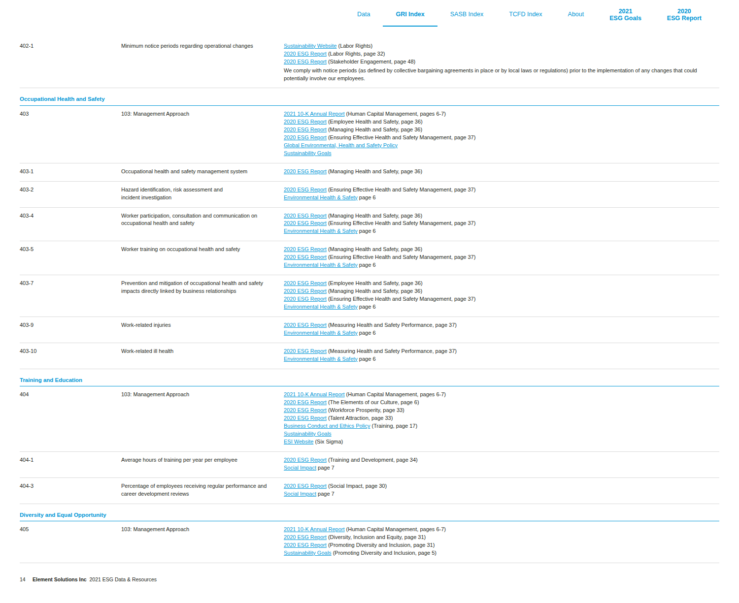Data GRI Index SASB Index TCFD Index About 2021 ESG Goals 2020 ESG Report
| 402-1 | Minimum notice periods regarding operational changes | Sustainability Website (Labor Rights) 2020 ESG Report (Labor Rights, page 32) 2020 ESG Report (Stakeholder Engagement, page 48) We comply with notice periods (as defined by collective bargaining agreements in place or by local laws or regulations) prior to the implementation of any changes that could potentially involve our employees. |
| Occupational Health and Safety |
| 403 | 103: Management Approach | 2021 10-K Annual Report (Human Capital Management, pages 6-7) 2020 ESG Report (Employee Health and Safety, page 36) 2020 ESG Report (Managing Health and Safety, page 36) 2020 ESG Report (Ensuring Effective Health and Safety Management, page 37) Global Environmental, Health and Safety Policy Sustainability Goals |
| 403-1 | Occupational health and safety management system | 2020 ESG Report (Managing Health and Safety, page 36) |
| 403-2 | Hazard identification, risk assessment and incident investigation | 2020 ESG Report (Ensuring Effective Health and Safety Management, page 37) Environmental Health & Safety page 6 |
| 403-4 | Worker participation, consultation and communication on occupational health and safety | 2020 ESG Report (Managing Health and Safety, page 36) 2020 ESG Report (Ensuring Effective Health and Safety Management, page 37) Environmental Health & Safety page 6 |
| 403-5 | Worker training on occupational health and safety | 2020 ESG Report (Managing Health and Safety, page 36) 2020 ESG Report (Ensuring Effective Health and Safety Management, page 37) Environmental Health & Safety page 6 |
| 403-7 | Prevention and mitigation of occupational health and safety impacts directly linked by business relationships | 2020 ESG Report (Employee Health and Safety, page 36) 2020 ESG Report (Managing Health and Safety, page 36) 2020 ESG Report (Ensuring Effective Health and Safety Management, page 37) Environmental Health & Safety page 6 |
| 403-9 | Work-related injuries | 2020 ESG Report (Measuring Health and Safety Performance, page 37) Environmental Health & Safety page 6 |
| 403-10 | Work-related ill health | 2020 ESG Report (Measuring Health and Safety Performance, page 37) Environmental Health & Safety page 6 |
| Training and Education |
| 404 | 103: Management Approach | 2021 10-K Annual Report (Human Capital Management, pages 6-7) 2020 ESG Report (The Elements of our Culture, page 6) 2020 ESG Report (Workforce Prosperity, page 33) 2020 ESG Report (Talent Attraction, page 33) Business Conduct and Ethics Policy (Training, page 17) Sustainability Goals ESI Website (Six Sigma) |
| 404-1 | Average hours of training per year per employee | 2020 ESG Report (Training and Development, page 34) Social Impact page 7 |
| 404-3 | Percentage of employees receiving regular performance and career development reviews | 2020 ESG Report (Social Impact, page 30) Social Impact page 7 |
| Diversity and Equal Opportunity |
| 405 | 103: Management Approach | 2021 10-K Annual Report (Human Capital Management, pages 6-7) 2020 ESG Report (Diversity, Inclusion and Equity, page 31) 2020 ESG Report (Promoting Diversity and Inclusion, page 31) Sustainability Goals (Promoting Diversity and Inclusion, page 5) |
14 Element Solutions Inc 2021 ESG Data & Resources